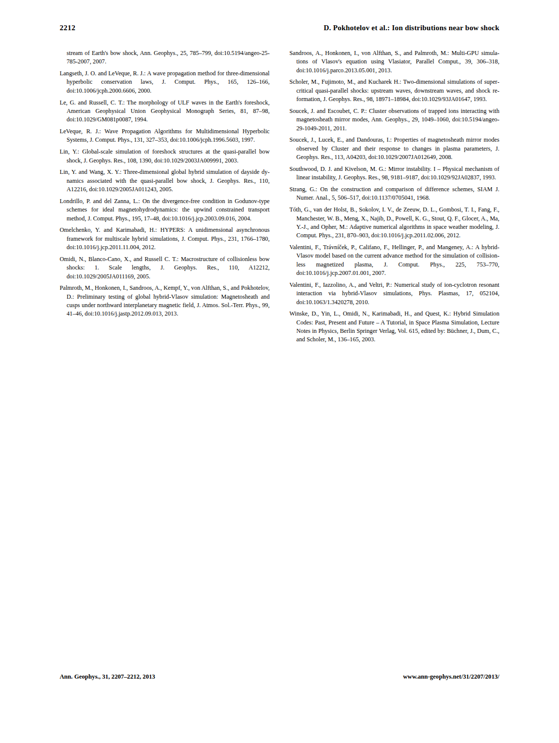2212
D. Pokhotelov et al.: Ion distributions near bow shock
stream of Earth's bow shock, Ann. Geophys., 25, 785–799, doi:10.5194/angeo-25-785-2007, 2007.
Langseth, J. O. and LeVeque, R. J.: A wave propagation method for three-dimensional hyperbolic conservation laws, J. Comput. Phys., 165, 126–166, doi:10.1006/jcph.2000.6606, 2000.
Le, G. and Russell, C. T.: The morphology of ULF waves in the Earth's foreshock, American Geophysical Union Geophysical Monograph Series, 81, 87–98, doi:10.1029/GM081p0087, 1994.
LeVeque, R. J.: Wave Propagation Algorithms for Multidimensional Hyperbolic Systems, J. Comput. Phys., 131, 327–353, doi:10.1006/jcph.1996.5603, 1997.
Lin, Y.: Global-scale simulation of foreshock structures at the quasi-parallel bow shock, J. Geophys. Res., 108, 1390, doi:10.1029/2003JA009991, 2003.
Lin, Y. and Wang, X. Y.: Three-dimensional global hybrid simulation of dayside dynamics associated with the quasi-parallel bow shock, J. Geophys. Res., 110, A12216, doi:10.1029/2005JA011243, 2005.
Londrillo, P. and del Zanna, L.: On the divergence-free condition in Godunov-type schemes for ideal magnetohydrodynamics: the upwind constrained transport method, J. Comput. Phys., 195, 17–48, doi:10.1016/j.jcp.2003.09.016, 2004.
Omelchenko, Y. and Karimabadi, H.: HYPERS: A unidimensional asynchronous framework for multiscale hybrid simulations, J. Comput. Phys., 231, 1766–1780, doi:10.1016/j.jcp.2011.11.004, 2012.
Omidi, N., Blanco-Cano, X., and Russell C. T.: Macrostructure of collisionless bow shocks: 1. Scale lengths, J. Geophys. Res., 110, A12212, doi:10.1029/2005JA011169, 2005.
Palmroth, M., Honkonen, I., Sandroos, A., Kempf, Y., von Alfthan, S., and Pokhotelov, D.: Preliminary testing of global hybrid-Vlasov simulation: Magnetosheath and cusps under northward interplanetary magnetic field, J. Atmos. Sol.-Terr. Phys., 99, 41–46, doi:10.1016/j.jastp.2012.09.013, 2013.
Sandroos, A., Honkonen, I., von Alfthan, S., and Palmroth, M.: Multi-GPU simulations of Vlasov's equation using Vlasiator, Parallel Comput., 39, 306–318, doi:10.1016/j.parco.2013.05.001, 2013.
Scholer, M., Fujimoto, M., and Kucharek H.: Two-dimensional simulations of supercritical quasi-parallel shocks: upstream waves, downstream waves, and shock re-formation, J. Geophys. Res., 98, 18971–18984, doi:10.1029/93JA01647, 1993.
Soucek, J. and Escoubet, C. P.: Cluster observations of trapped ions interacting with magnetosheath mirror modes, Ann. Geophys., 29, 1049–1060, doi:10.5194/angeo-29-1049-2011, 2011.
Soucek, J., Lucek, E., and Dandouras, I.: Properties of magnetosheath mirror modes observed by Cluster and their response to changes in plasma parameters, J. Geophys. Res., 113, A04203, doi:10.1029/2007JA012649, 2008.
Southwood, D. J. and Kivelson, M. G.: Mirror instability. I – Physical mechanism of linear instability, J. Geophys. Res., 98, 9181–9187, doi:10.1029/92JA02837, 1993.
Strang, G.: On the construction and comparison of difference schemes, SIAM J. Numer. Anal., 5, 506–517, doi:10.1137/0705041, 1968.
Tóth, G., van der Holst, B., Sokolov, I. V., de Zeeuw, D. L., Gombosi, T. I., Fang, F., Manchester, W. B., Meng, X., Najib, D., Powell, K. G., Stout, Q. F., Glocer, A., Ma, Y.-J., and Opher, M.: Adaptive numerical algorithms in space weather modeling, J. Comput. Phys., 231, 870–903, doi:10.1016/j.jcp.2011.02.006, 2012.
Valentini, F., Trávníček, P., Califano, F., Hellinger, P., and Mangeney, A.: A hybrid-Vlasov model based on the current advance method for the simulation of collisionless magnetized plasma, J. Comput. Phys., 225, 753–770, doi:10.1016/j.jcp.2007.01.001, 2007.
Valentini, F., Iazzolino, A., and Veltri, P.: Numerical study of ion-cyclotron resonant interaction via hybrid-Vlasov simulations, Phys. Plasmas, 17, 052104, doi:10.1063/1.3420278, 2010.
Winske, D., Yin, L., Omidi, N., Karimabadi, H., and Quest, K.: Hybrid Simulation Codes: Past, Present and Future – A Tutorial, in Space Plasma Simulation, Lecture Notes in Physics, Berlin Springer Verlag, Vol. 615, edited by: Büchner, J., Dum, C., and Scholer, M., 136–165, 2003.
Ann. Geophys., 31, 2207–2212, 2013
www.ann-geophys.net/31/2207/2013/